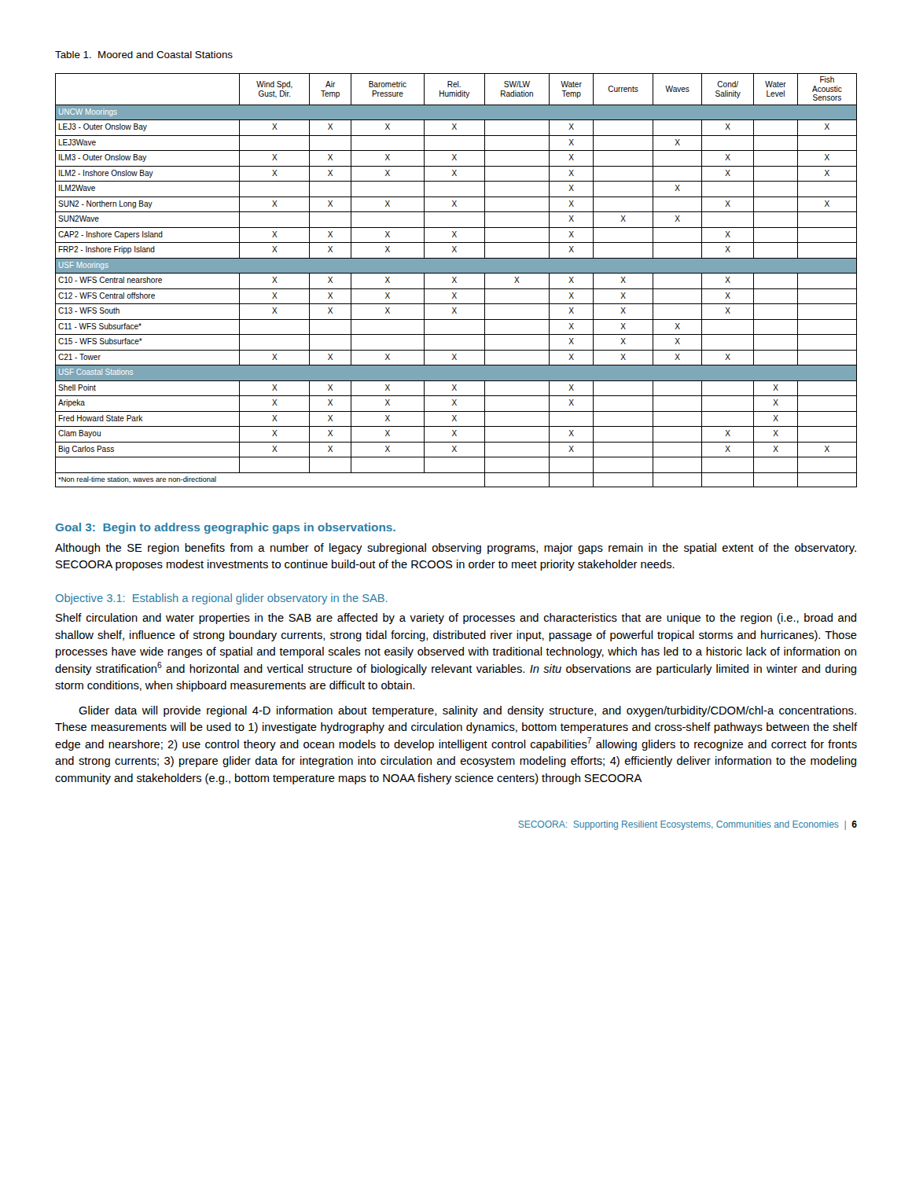Table 1. Moored and Coastal Stations
| | Wind Spd, Gust, Dir. | Air Temp | Barometric Pressure | Rel. Humidity | SW/LW Radiation | Water Temp | Currents | Waves | Cond/ Salinity | Water Level | Fish Acoustic Sensors |
| --- | --- | --- | --- | --- | --- | --- | --- | --- | --- | --- | --- |
| UNCW Moorings |
| LEJ3 - Outer Onslow Bay | X | X | X | X | | X | | | X | | X |
| LEJ3Wave | | | | | | X | | X | | | |
| ILM3 - Outer Onslow Bay | X | X | X | X | | X | | | X | | X |
| ILM2 - Inshore Onslow Bay | X | X | X | X | | X | | | X | | X |
| ILM2Wave | | | | | | X | | X | | | |
| SUN2 - Northern Long Bay | X | X | X | X | | X | | | X | | X |
| SUN2Wave | | | | | | X | X | X | | | |
| CAP2 - Inshore Capers Island | X | X | X | X | | X | | | X | | |
| FRP2 - Inshore Fripp Island | X | X | X | X | | X | | | X | | |
| USF Moorings |
| C10 - WFS Central nearshore | X | X | X | X | X | X | X | | X | | |
| C12 - WFS Central offshore | X | X | X | X | | X | X | | X | | |
| C13 - WFS South | X | X | X | X | | X | X | | X | | |
| C11 - WFS Subsurface* | | | | | | X | X | X | | | |
| C15 - WFS Subsurface* | | | | | | X | X | X | | | |
| C21 - Tower | X | X | X | X | | X | X | X | X | | |
| USF Coastal Stations |
| Shell Point | X | X | X | X | | X | | | | X | |
| Aripeka | X | X | X | X | | X | | | | X | |
| Fred Howard State Park | X | X | X | X | | | | | | X | |
| Clam Bayou | X | X | X | X | | X | | | X | X | |
| Big Carlos Pass | X | X | X | X | | X | | | X | X | X |
| *Non real-time station, waves are non-directional | | | | | | | |
Goal 3: Begin to address geographic gaps in observations.
Although the SE region benefits from a number of legacy subregional observing programs, major gaps remain in the spatial extent of the observatory. SECOORA proposes modest investments to continue build-out of the RCOOS in order to meet priority stakeholder needs.
Objective 3.1: Establish a regional glider observatory in the SAB.
Shelf circulation and water properties in the SAB are affected by a variety of processes and characteristics that are unique to the region (i.e., broad and shallow shelf, influence of strong boundary currents, strong tidal forcing, distributed river input, passage of powerful tropical storms and hurricanes). Those processes have wide ranges of spatial and temporal scales not easily observed with traditional technology, which has led to a historic lack of information on density stratification6 and horizontal and vertical structure of biologically relevant variables. In situ observations are particularly limited in winter and during storm conditions, when shipboard measurements are difficult to obtain.
Glider data will provide regional 4-D information about temperature, salinity and density structure, and oxygen/turbidity/CDOM/chl-a concentrations. These measurements will be used to 1) investigate hydrography and circulation dynamics, bottom temperatures and cross-shelf pathways between the shelf edge and nearshore; 2) use control theory and ocean models to develop intelligent control capabilities7 allowing gliders to recognize and correct for fronts and strong currents; 3) prepare glider data for integration into circulation and ecosystem modeling efforts; 4) efficiently deliver information to the modeling community and stakeholders (e.g., bottom temperature maps to NOAA fishery science centers) through SECOORA
SECOORA: Supporting Resilient Ecosystems, Communities and Economies | 6